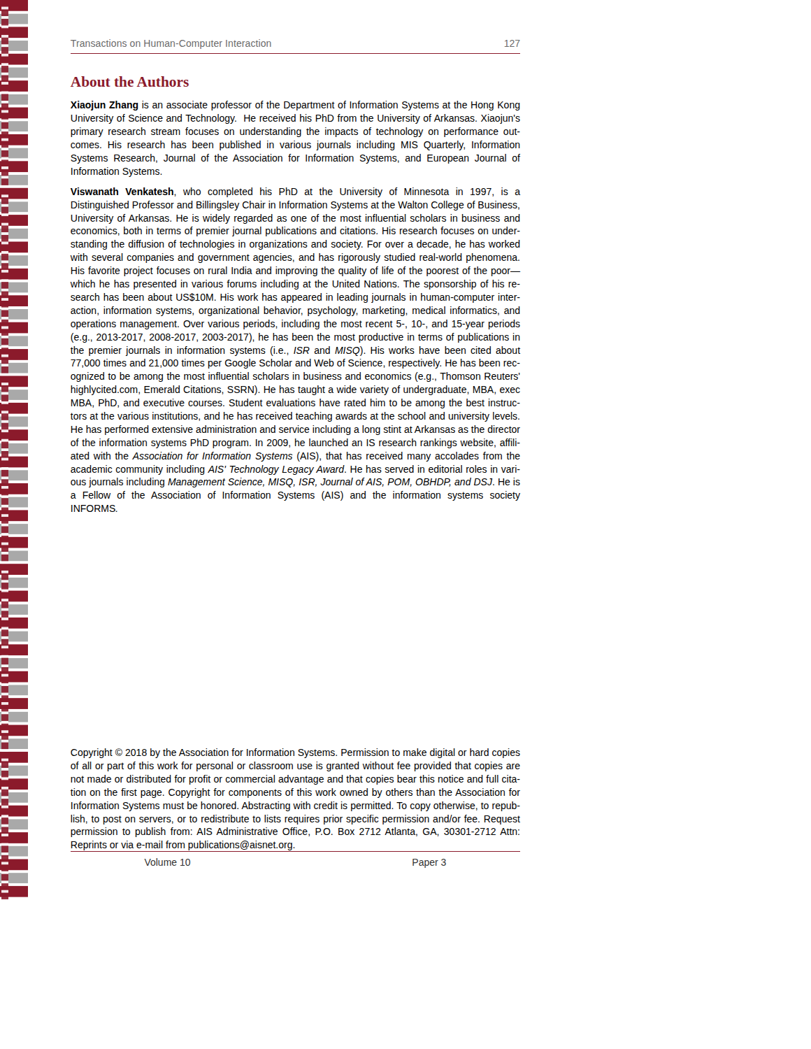Transactions on Human-Computer Interaction 127
About the Authors
Xiaojun Zhang is an associate professor of the Department of Information Systems at the Hong Kong University of Science and Technology. He received his PhD from the University of Arkansas. Xiaojun's primary research stream focuses on understanding the impacts of technology on performance outcomes. His research has been published in various journals including MIS Quarterly, Information Systems Research, Journal of the Association for Information Systems, and European Journal of Information Systems.
Viswanath Venkatesh, who completed his PhD at the University of Minnesota in 1997, is a Distinguished Professor and Billingsley Chair in Information Systems at the Walton College of Business, University of Arkansas. He is widely regarded as one of the most influential scholars in business and economics, both in terms of premier journal publications and citations. His research focuses on understanding the diffusion of technologies in organizations and society. For over a decade, he has worked with several companies and government agencies, and has rigorously studied real-world phenomena. His favorite project focuses on rural India and improving the quality of life of the poorest of the poor—which he has presented in various forums including at the United Nations. The sponsorship of his research has been about US$10M. His work has appeared in leading journals in human-computer interaction, information systems, organizational behavior, psychology, marketing, medical informatics, and operations management. Over various periods, including the most recent 5-, 10-, and 15-year periods (e.g., 2013-2017, 2008-2017, 2003-2017), he has been the most productive in terms of publications in the premier journals in information systems (i.e., ISR and MISQ). His works have been cited about 77,000 times and 21,000 times per Google Scholar and Web of Science, respectively. He has been recognized to be among the most influential scholars in business and economics (e.g., Thomson Reuters' highlycited.com, Emerald Citations, SSRN). He has taught a wide variety of undergraduate, MBA, exec MBA, PhD, and executive courses. Student evaluations have rated him to be among the best instructors at the various institutions, and he has received teaching awards at the school and university levels. He has performed extensive administration and service including a long stint at Arkansas as the director of the information systems PhD program. In 2009, he launched an IS research rankings website, affiliated with the Association for Information Systems (AIS), that has received many accolades from the academic community including AIS' Technology Legacy Award. He has served in editorial roles in various journals including Management Science, MISQ, ISR, Journal of AIS, POM, OBHDP, and DSJ. He is a Fellow of the Association of Information Systems (AIS) and the information systems society INFORMS.
Copyright © 2018 by the Association for Information Systems. Permission to make digital or hard copies of all or part of this work for personal or classroom use is granted without fee provided that copies are not made or distributed for profit or commercial advantage and that copies bear this notice and full citation on the first page. Copyright for components of this work owned by others than the Association for Information Systems must be honored. Abstracting with credit is permitted. To copy otherwise, to republish, to post on servers, or to redistribute to lists requires prior specific permission and/or fee. Request permission to publish from: AIS Administrative Office, P.O. Box 2712 Atlanta, GA, 30301-2712 Attn: Reprints or via e-mail from publications@aisnet.org.
Volume 10 Paper 3